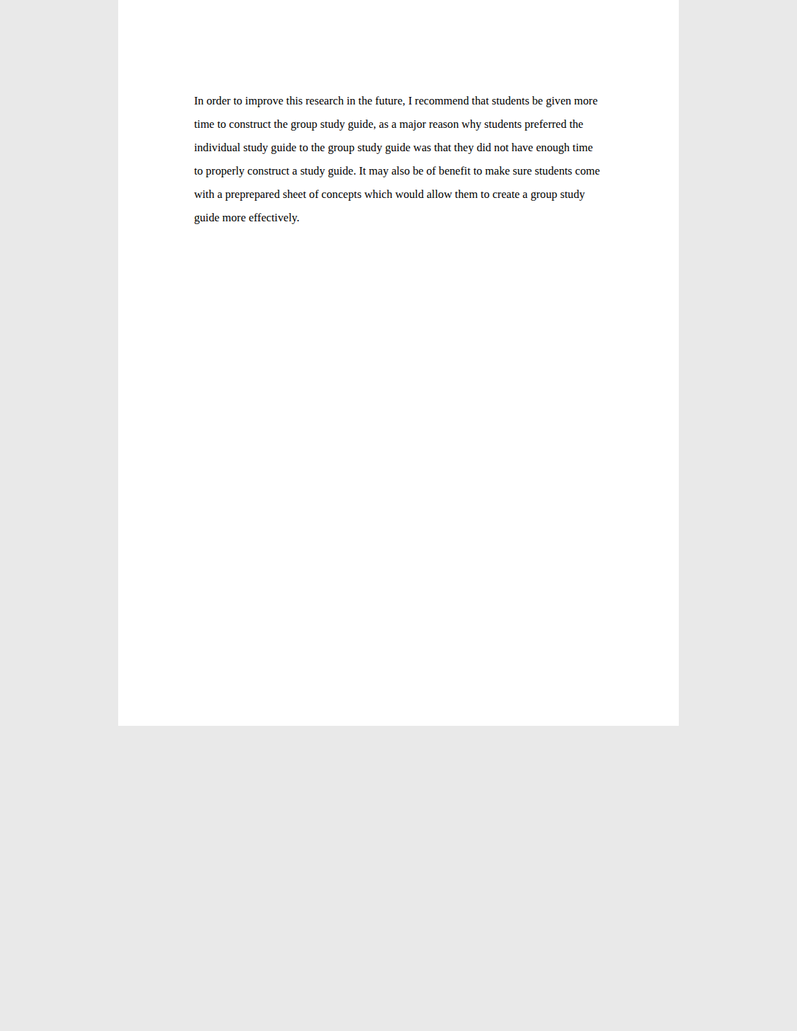In order to improve this research in the future, I recommend that students be given more time to construct the group study guide, as a major reason why students preferred the individual study guide to the group study guide was that they did not have enough time to properly construct a study guide. It may also be of benefit to make sure students come with a preprepared sheet of concepts which would allow them to create a group study guide more effectively.